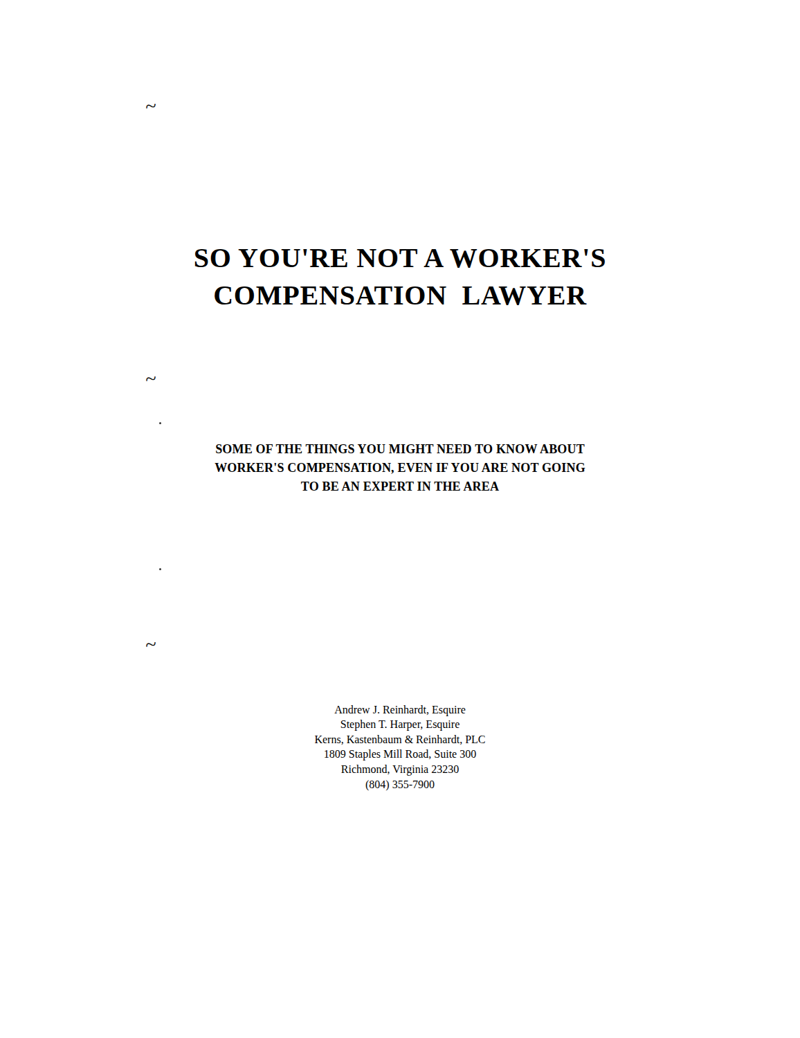~ ~ ~
SO YOU'RE NOT A WORKER'S
COMPENSATION LAWYER
SOME OF THE THINGS YOU MIGHT NEED TO KNOW ABOUT
WORKER'S COMPENSATION, EVEN IF YOU ARE NOT GOING
TO BE AN EXPERT IN THE AREA
Andrew J. Reinhardt, Esquire
Stephen T. Harper, Esquire
Kerns, Kastenbaum & Reinhardt, PLC
1809 Staples Mill Road, Suite 300
Richmond, Virginia 23230
(804) 355-7900